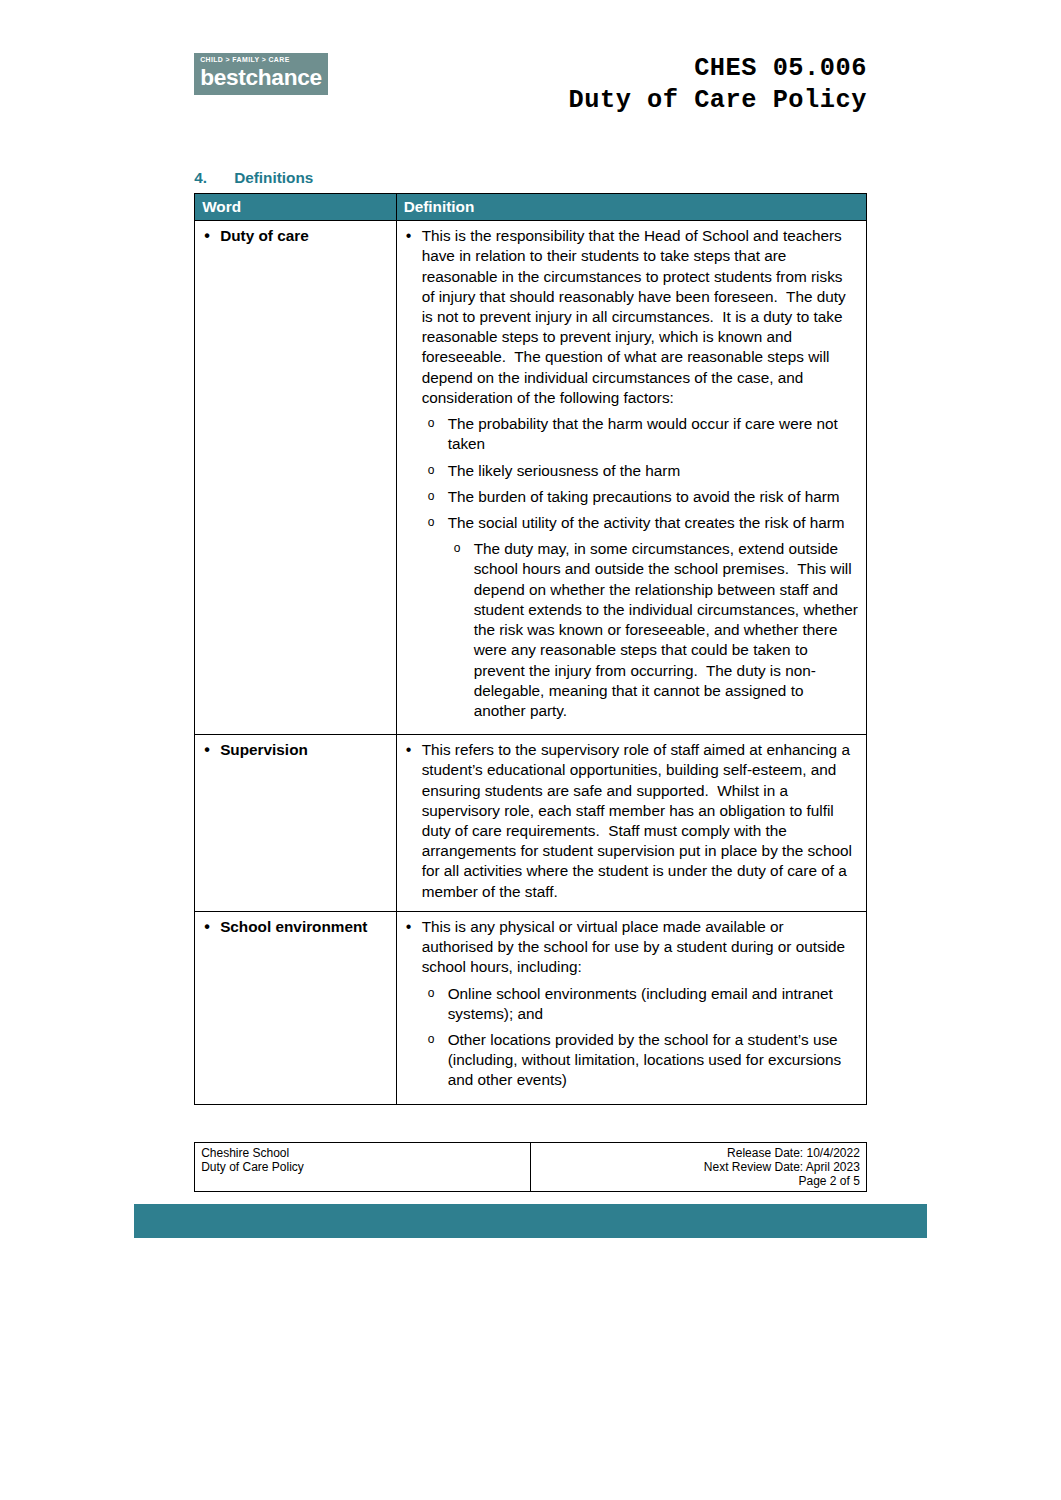CHILD > FAMILY > CARE
best chance
CHES 05.006
Duty of Care Policy
4. Definitions
| Word | Definition |
| --- | --- |
| Duty of care | This is the responsibility that the Head of School and teachers have in relation to their students to take steps that are reasonable in the circumstances to protect students from risks of injury that should reasonably have been foreseen. The duty is not to prevent injury in all circumstances. It is a duty to take reasonable steps to prevent injury, which is known and foreseeable. The question of what are reasonable steps will depend on the individual circumstances of the case, and consideration of the following factors: The probability that the harm would occur if care were not taken The likely seriousness of the harm The burden of taking precautions to avoid the risk of harm The social utility of the activity that creates the risk of harm The duty may, in some circumstances, extend outside school hours and outside the school premises. This will depend on whether the relationship between staff and student extends to the individual circumstances, whether the risk was known or foreseeable, and whether there were any reasonable steps that could be taken to prevent the injury from occurring. The duty is non-delegable, meaning that it cannot be assigned to another party. |
| Supervision | This refers to the supervisory role of staff aimed at enhancing a student’s educational opportunities, building self-esteem, and ensuring students are safe and supported. Whilst in a supervisory role, each staff member has an obligation to fulfil duty of care requirements. Staff must comply with the arrangements for student supervision put in place by the school for all activities where the student is under the duty of care of a member of the staff. |
| School environment | This is any physical or virtual place made available or authorised by the school for use by a student during or outside school hours, including: Online school environments (including email and intranet systems); and Other locations provided by the school for a student’s use (including, without limitation, locations used for excursions and other events) |
| Cheshire School Duty of Care Policy | Release Date: 10/4/2022 Next Review Date: April 2023 Page 2 of 5 |